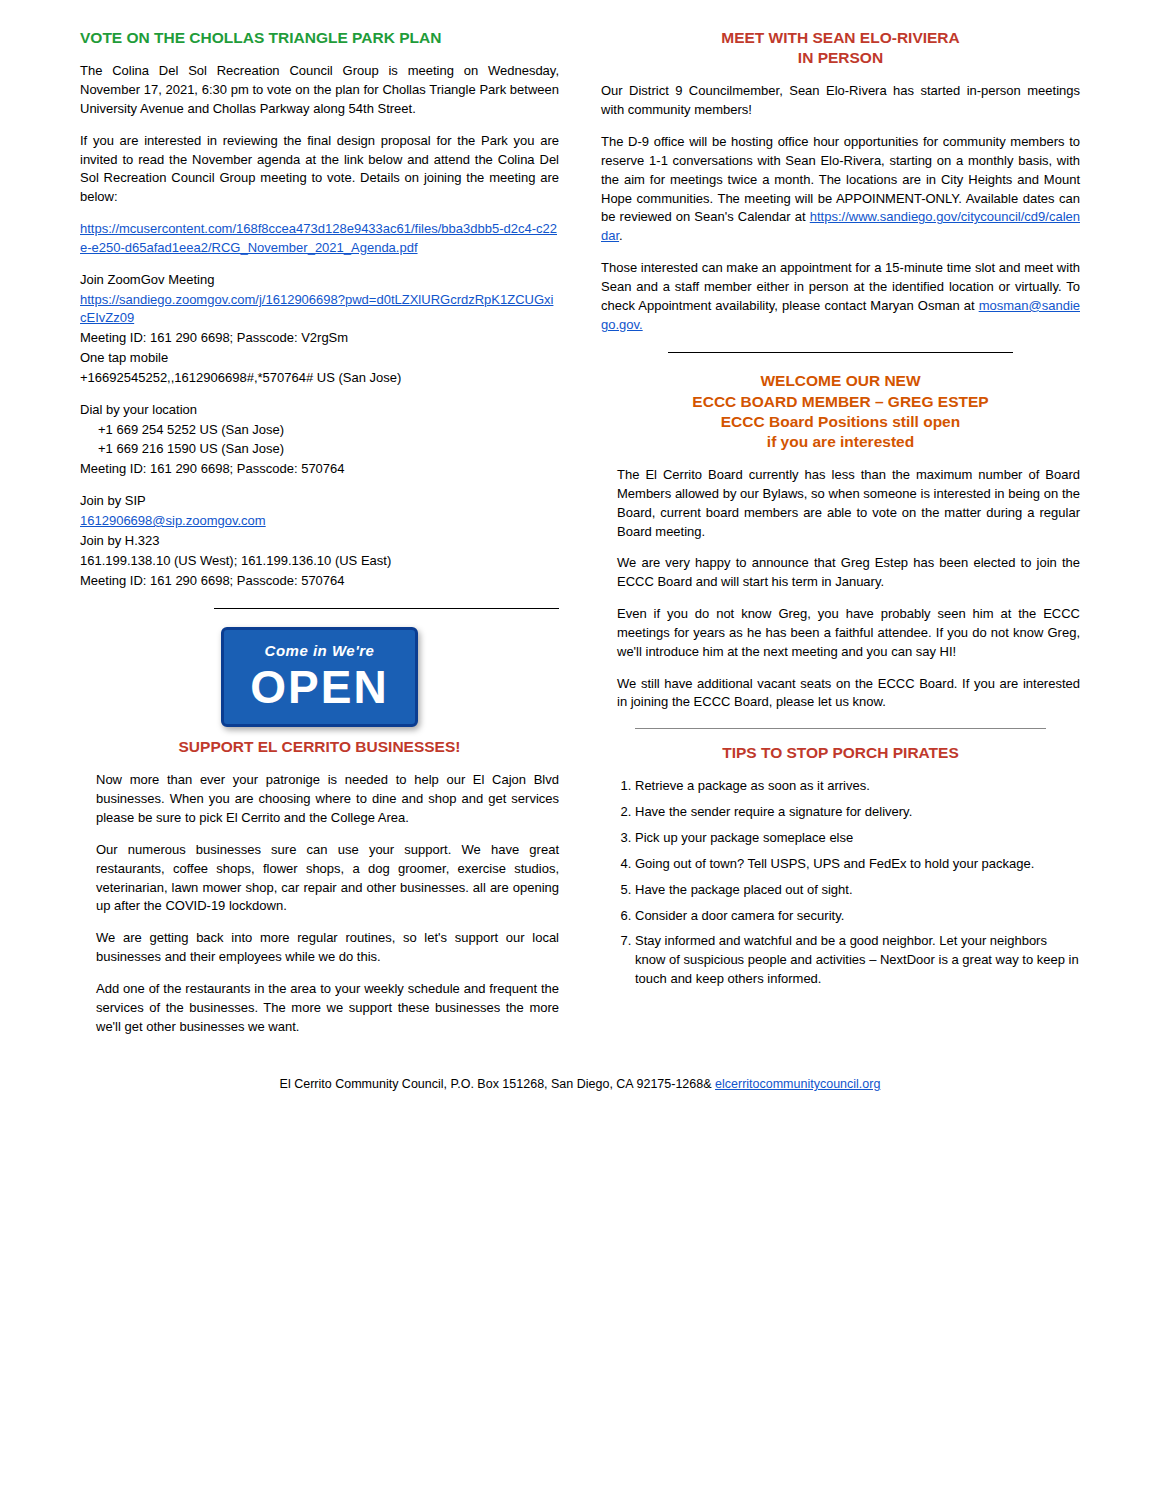VOTE ON THE CHOLLAS TRIANGLE PARK PLAN
The Colina Del Sol Recreation Council Group is meeting on Wednesday, November 17, 2021, 6:30 pm to vote on the plan for Chollas Triangle Park between University Avenue and Chollas Parkway along 54th Street.
If you are interested in reviewing the final design proposal for the Park you are invited to read the November agenda at the link below and attend the Colina Del Sol Recreation Council Group meeting to vote. Details on joining the meeting are below:
https://mcusercontent.com/168f8ccea473d128e9433ac61/files/bba3dbb5-d2c4-c22e-e250-d65afad1eea2/RCG_November_2021_Agenda.pdf
Join ZoomGov Meeting
https://sandiego.zoomgov.com/j/1612906698?pwd=d0tLZXlURGcrdzRpK1ZCUGxicEIvZz09
Meeting ID: 161 290 6698; Passcode: V2rgSm
One tap mobile
+16692545252,,1612906698#,*570764# US (San Jose)
Dial by your location
+1 669 254 5252 US (San Jose)
+1 669 216 1590 US (San Jose)
Meeting ID: 161 290 6698; Passcode: 570764
Join by SIP
1612906698@sip.zoomgov.com
Join by H.323
161.199.138.10 (US West); 161.199.136.10 (US East)
Meeting ID: 161 290 6698; Passcode: 570764
Come in We're
OPEN
SUPPORT EL CERRITO BUSINESSES!
Now more than ever your patronige is needed to help our El Cajon Blvd businesses. When you are choosing where to dine and shop and get services please be sure to pick El Cerrito and the College Area.
Our numerous businesses sure can use your support. We have great restaurants, coffee shops, flower shops, a dog groomer, exercise studios, veterinarian, lawn mower shop, car repair and other businesses. all are opening up after the COVID-19 lockdown.
We are getting back into more regular routines, so let's support our local businesses and their employees while we do this.
Add one of the restaurants in the area to your weekly schedule and frequent the services of the businesses. The more we support these businesses the more we'll get other businesses we want.
MEET WITH SEAN ELO-RIVIERA
IN PERSON
Our District 9 Councilmember, Sean Elo-Rivera has started in-person meetings with community members!
The D-9 office will be hosting office hour opportunities for community members to reserve 1-1 conversations with Sean Elo-Rivera, starting on a monthly basis, with the aim for meetings twice a month. The locations are in City Heights and Mount Hope communities. The meeting will be APPOINMENT-ONLY. Available dates can be reviewed on Sean's Calendar at https://www.sandiego.gov/citycouncil/cd9/calendar.
Those interested can make an appointment for a 15-minute time slot and meet with Sean and a staff member either in person at the identified location or virtually. To check Appointment availability, please contact Maryan Osman at mosman@sandiego.gov.
WELCOME OUR NEW
ECCC BOARD MEMBER – GREG ESTEP
ECCC Board Positions still open
if you are interested
The El Cerrito Board currently has less than the maximum number of Board Members allowed by our Bylaws, so when someone is interested in being on the Board, current board members are able to vote on the matter during a regular Board meeting.
We are very happy to announce that Greg Estep has been elected to join the ECCC Board and will start his term in January.
Even if you do not know Greg, you have probably seen him at the ECCC meetings for years as he has been a faithful attendee. If you do not know Greg, we'll introduce him at the next meeting and you can say HI!
We still have additional vacant seats on the ECCC Board. If you are interested in joining the ECCC Board, please let us know.
TIPS TO STOP PORCH PIRATES
Retrieve a package as soon as it arrives.
Have the sender require a signature for delivery.
Pick up your package someplace else
Going out of town? Tell USPS, UPS and FedEx to hold your package.
Have the package placed out of sight.
Consider a door camera for security.
Stay informed and watchful and be a good neighbor. Let your neighbors know of suspicious people and activities – NextDoor is a great way to keep in touch and keep others informed.
El Cerrito Community Council, P.O. Box 151268, San Diego, CA 92175-1268& elcerritocommunitycouncil.org